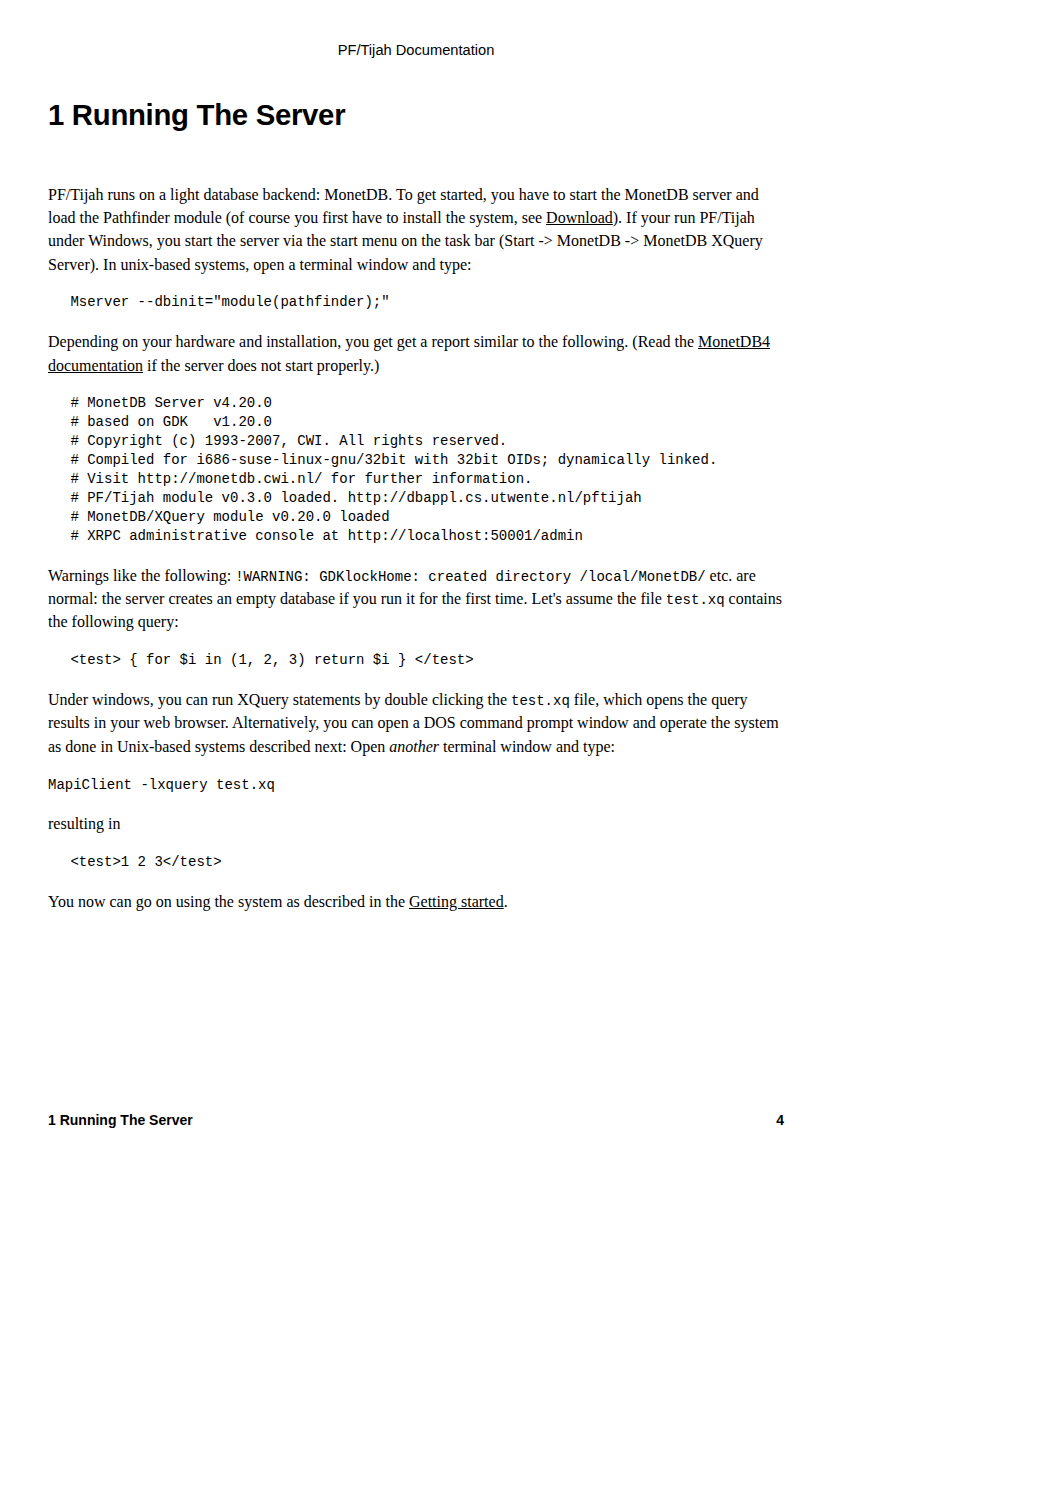PF/Tijah Documentation
1 Running The Server
PF/Tijah runs on a light database backend: MonetDB. To get started, you have to start the MonetDB server and load the Pathfinder module (of course you first have to install the system, see Download). If your run PF/Tijah under Windows, you start the server via the start menu on the task bar (Start -> MonetDB -> MonetDB XQuery Server). In unix-based systems, open a terminal window and type:
Mserver --dbinit="module(pathfinder);"
Depending on your hardware and installation, you get get a report similar to the following. (Read the MonetDB4 documentation if the server does not start properly.)
# MonetDB Server v4.20.0
# based on GDK   v1.20.0
# Copyright (c) 1993-2007, CWI. All rights reserved.
# Compiled for i686-suse-linux-gnu/32bit with 32bit OIDs; dynamically linked.
# Visit http://monetdb.cwi.nl/ for further information.
# PF/Tijah module v0.3.0 loaded. http://dbappl.cs.utwente.nl/pftijah
# MonetDB/XQuery module v0.20.0 loaded
# XRPC administrative console at http://localhost:50001/admin
Warnings like the following: !WARNING: GDKlockHome: created directory /local/MonetDB/ etc. are normal: the server creates an empty database if you run it for the first time. Let's assume the file test.xq contains the following query:
<test> { for $i in (1, 2, 3) return $i } </test>
Under windows, you can run XQuery statements by double clicking the test.xq file, which opens the query results in your web browser. Alternatively, you can open a DOS command prompt window and operate the system as done in Unix-based systems described next: Open another terminal window and type:
MapiClient -lxquery test.xq
resulting in
<test>1 2 3</test>
You now can go on using the system as described in the Getting started.
1 Running The Server 4